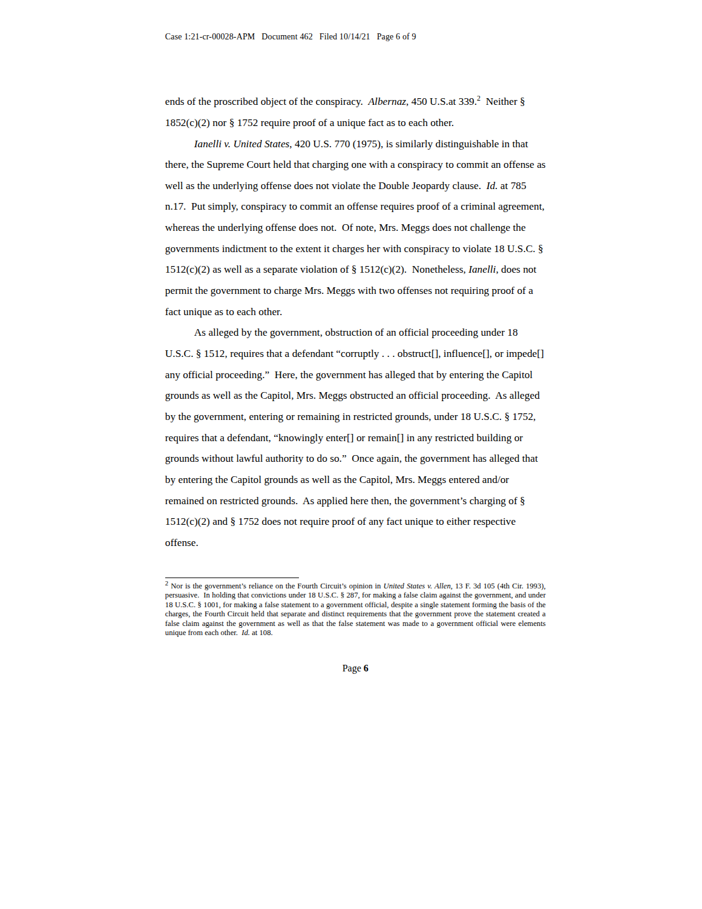Case 1:21-cr-00028-APM Document 462 Filed 10/14/21 Page 6 of 9
ends of the proscribed object of the conspiracy. Albernaz, 450 U.S.at 339.2 Neither § 1852(c)(2) nor § 1752 require proof of a unique fact as to each other.
Ianelli v. United States, 420 U.S. 770 (1975), is similarly distinguishable in that there, the Supreme Court held that charging one with a conspiracy to commit an offense as well as the underlying offense does not violate the Double Jeopardy clause. Id. at 785 n.17. Put simply, conspiracy to commit an offense requires proof of a criminal agreement, whereas the underlying offense does not. Of note, Mrs. Meggs does not challenge the governments indictment to the extent it charges her with conspiracy to violate 18 U.S.C. § 1512(c)(2) as well as a separate violation of § 1512(c)(2). Nonetheless, Ianelli, does not permit the government to charge Mrs. Meggs with two offenses not requiring proof of a fact unique as to each other.
As alleged by the government, obstruction of an official proceeding under 18 U.S.C. § 1512, requires that a defendant “corruptly . . . obstruct[], influence[], or impede[] any official proceeding.” Here, the government has alleged that by entering the Capitol grounds as well as the Capitol, Mrs. Meggs obstructed an official proceeding. As alleged by the government, entering or remaining in restricted grounds, under 18 U.S.C. § 1752, requires that a defendant, “knowingly enter[] or remain[] in any restricted building or grounds without lawful authority to do so.” Once again, the government has alleged that by entering the Capitol grounds as well as the Capitol, Mrs. Meggs entered and/or remained on restricted grounds. As applied here then, the government’s charging of § 1512(c)(2) and § 1752 does not require proof of any fact unique to either respective offense.
2 Nor is the government’s reliance on the Fourth Circuit’s opinion in United States v. Allen, 13 F. 3d 105 (4th Cir. 1993), persuasive. In holding that convictions under 18 U.S.C. § 287, for making a false claim against the government, and under 18 U.S.C. § 1001, for making a false statement to a government official, despite a single statement forming the basis of the charges, the Fourth Circuit held that separate and distinct requirements that the government prove the statement created a false claim against the government as well as that the false statement was made to a government official were elements unique from each other. Id. at 108.
Page 6